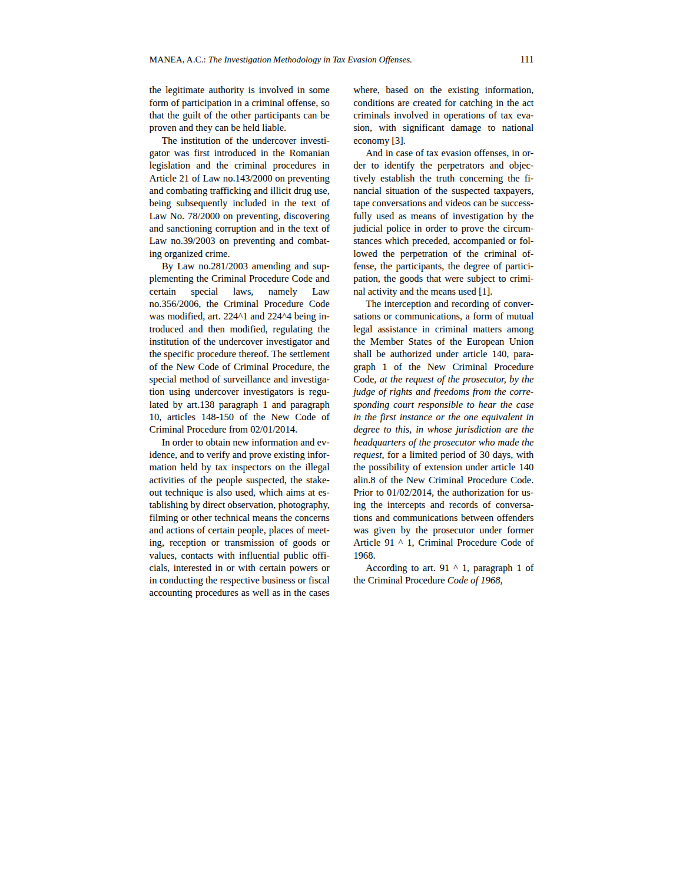MANEA, A.C.: The Investigation Methodology in Tax Evasion Offenses.
111
the legitimate authority is involved in some form of participation in a criminal offense, so that the guilt of the other participants can be proven and they can be held liable.
The institution of the undercover investigator was first introduced in the Romanian legislation and the criminal procedures in Article 21 of Law no.143/2000 on preventing and combating trafficking and illicit drug use, being subsequently included in the text of Law No. 78/2000 on preventing, discovering and sanctioning corruption and in the text of Law no.39/2003 on preventing and combating organized crime.
By Law no.281/2003 amending and supplementing the Criminal Procedure Code and certain special laws, namely Law no.356/2006, the Criminal Procedure Code was modified, art. 224^1 and 224^4 being introduced and then modified, regulating the institution of the undercover investigator and the specific procedure thereof. The settlement of the New Code of Criminal Procedure, the special method of surveillance and investigation using undercover investigators is regulated by art.138 paragraph 1 and paragraph 10, articles 148-150 of the New Code of Criminal Procedure from 02/01/2014.
In order to obtain new information and evidence, and to verify and prove existing information held by tax inspectors on the illegal activities of the people suspected, the stakeout technique is also used, which aims at establishing by direct observation, photography, filming or other technical means the concerns and actions of certain people, places of meeting, reception or transmission of goods or values, contacts with influential public officials, interested in or with certain powers or in conducting the respective business or fiscal accounting procedures as well as in the cases where, based on the existing information, conditions are created for catching in the act criminals involved in operations of tax evasion, with significant damage to national economy [3].
And in case of tax evasion offenses, in order to identify the perpetrators and objectively establish the truth concerning the financial situation of the suspected taxpayers, tape conversations and videos can be successfully used as means of investigation by the judicial police in order to prove the circumstances which preceded, accompanied or followed the perpetration of the criminal offense, the participants, the degree of participation, the goods that were subject to criminal activity and the means used [1].
The interception and recording of conversations or communications, a form of mutual legal assistance in criminal matters among the Member States of the European Union shall be authorized under article 140, paragraph 1 of the New Criminal Procedure Code, at the request of the prosecutor, by the judge of rights and freedoms from the corresponding court responsible to hear the case in the first instance or the one equivalent in degree to this, in whose jurisdiction are the headquarters of the prosecutor who made the request, for a limited period of 30 days, with the possibility of extension under article 140 alin.8 of the New Criminal Procedure Code. Prior to 01/02/2014, the authorization for using the intercepts and records of conversations and communications between offenders was given by the prosecutor under former Article 91 ^ 1, Criminal Procedure Code of 1968.
According to art. 91 ^ 1, paragraph 1 of the Criminal Procedure Code of 1968,